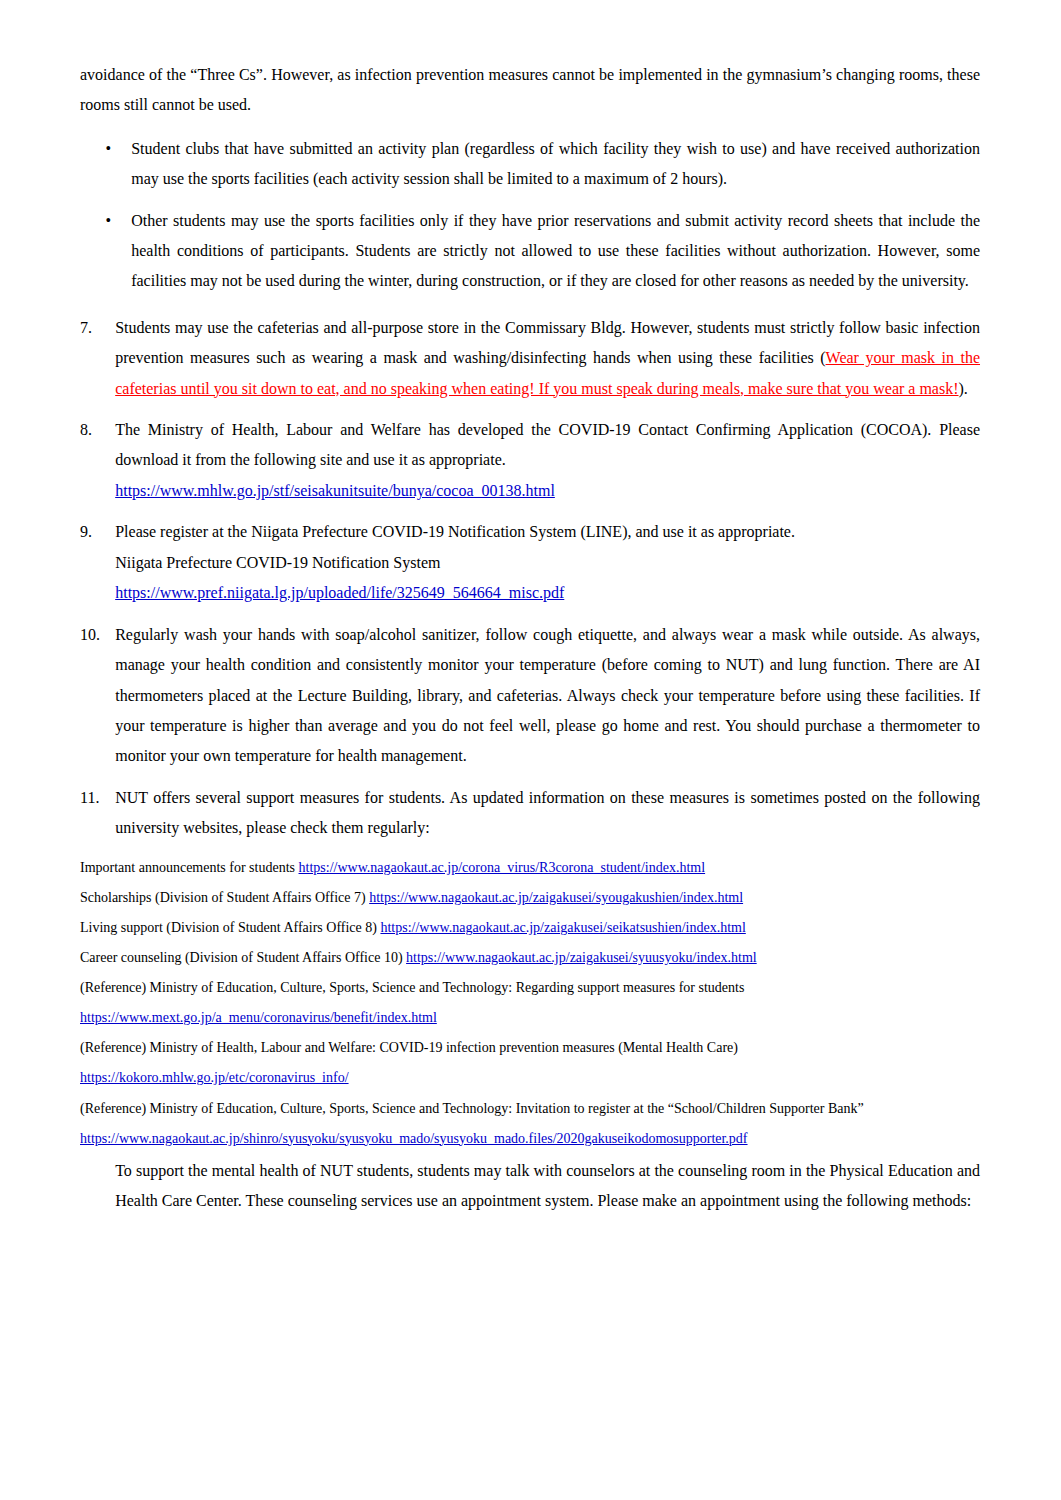avoidance of the “Three Cs”. However, as infection prevention measures cannot be implemented in the gymnasium’s changing rooms, these rooms still cannot be used.
Student clubs that have submitted an activity plan (regardless of which facility they wish to use) and have received authorization may use the sports facilities (each activity session shall be limited to a maximum of 2 hours).
Other students may use the sports facilities only if they have prior reservations and submit activity record sheets that include the health conditions of participants. Students are strictly not allowed to use these facilities without authorization. However, some facilities may not be used during the winter, during construction, or if they are closed for other reasons as needed by the university.
Students may use the cafeterias and all-purpose store in the Commissary Bldg. However, students must strictly follow basic infection prevention measures such as wearing a mask and washing/disinfecting hands when using these facilities (Wear your mask in the cafeterias until you sit down to eat, and no speaking when eating! If you must speak during meals, make sure that you wear a mask!).
The Ministry of Health, Labour and Welfare has developed the COVID-19 Contact Confirming Application (COCOA). Please download it from the following site and use it as appropriate.
https://www.mhlw.go.jp/stf/seisakunitsuite/bunya/cocoa_00138.html
Please register at the Niigata Prefecture COVID-19 Notification System (LINE), and use it as appropriate.
Niigata Prefecture COVID-19 Notification System
https://www.pref.niigata.lg.jp/uploaded/life/325649_564664_misc.pdf
Regularly wash your hands with soap/alcohol sanitizer, follow cough etiquette, and always wear a mask while outside. As always, manage your health condition and consistently monitor your temperature (before coming to NUT) and lung function. There are AI thermometers placed at the Lecture Building, library, and cafeterias. Always check your temperature before using these facilities. If your temperature is higher than average and you do not feel well, please go home and rest. You should purchase a thermometer to monitor your own temperature for health management.
NUT offers several support measures for students. As updated information on these measures is sometimes posted on the following university websites, please check them regularly:
Important announcements for students https://www.nagaokaut.ac.jp/corona_virus/R3corona_student/index.html
Scholarships (Division of Student Affairs Office 7) https://www.nagaokaut.ac.jp/zaigakusei/syougakushien/index.html
Living support (Division of Student Affairs Office 8) https://www.nagaokaut.ac.jp/zaigakusei/seikatsushien/index.html
Career counseling (Division of Student Affairs Office 10) https://www.nagaokaut.ac.jp/zaigakusei/syuusyoku/index.html
(Reference) Ministry of Education, Culture, Sports, Science and Technology: Regarding support measures for students
https://www.mext.go.jp/a_menu/coronavirus/benefit/index.html
(Reference) Ministry of Health, Labour and Welfare: COVID-19 infection prevention measures (Mental Health Care)
https://kokoro.mhlw.go.jp/etc/coronavirus_info/
(Reference) Ministry of Education, Culture, Sports, Science and Technology: Invitation to register at the “School/Children Supporter Bank”
https://www.nagaokaut.ac.jp/shinro/syusyoku/syusyoku_mado/syusyoku_mado.files/2020gakuseikodomosupporter.pdf
To support the mental health of NUT students, students may talk with counselors at the counseling room in the Physical Education and Health Care Center. These counseling services use an appointment system. Please make an appointment using the following methods: